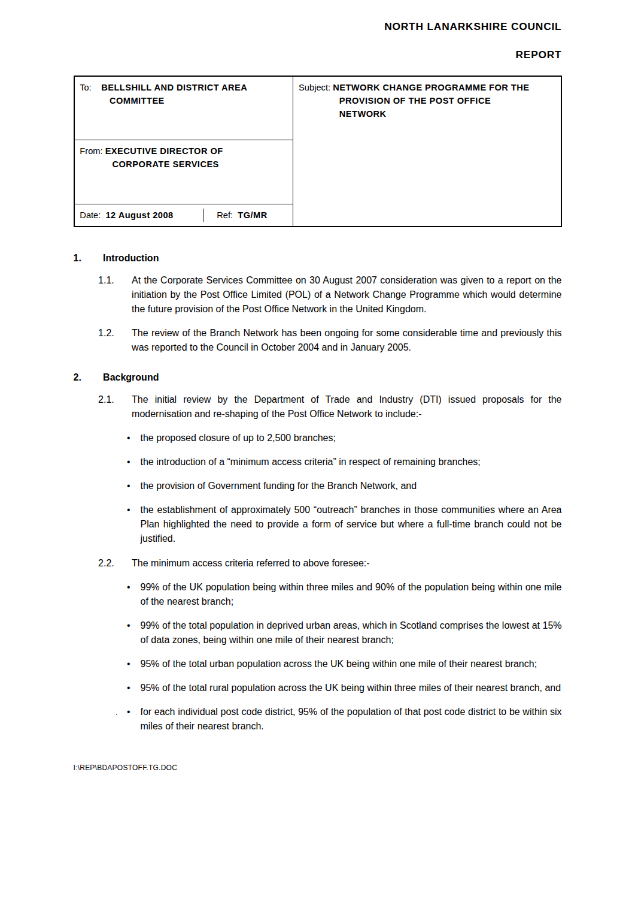NORTH LANARKSHIRE COUNCIL
REPORT
| To: BELLSHILL AND DISTRICT AREA COMMITTEE | Subject: NETWORK CHANGE PROGRAMME FOR THE PROVISION OF THE POST OFFICE NETWORK |
| From: EXECUTIVE DIRECTOR OF CORPORATE SERVICES |
| / Date: 12 August 2008 / Ref: TG/MR / |
1. Introduction
1.1. At the Corporate Services Committee on 30 August 2007 consideration was given to a report on the initiation by the Post Office Limited (POL) of a Network Change Programme which would determine the future provision of the Post Office Network in the United Kingdom.
1.2. The review of the Branch Network has been ongoing for some considerable time and previously this was reported to the Council in October 2004 and in January 2005.
2. Background
2.1. The initial review by the Department of Trade and Industry (DTI) issued proposals for the modernisation and re-shaping of the Post Office Network to include:-
the proposed closure of up to 2,500 branches;
the introduction of a “minimum access criteria” in respect of remaining branches;
the provision of Government funding for the Branch Network, and
the establishment of approximately 500 “outreach” branches in those communities where an Area Plan highlighted the need to provide a form of service but where a full-time branch could not be justified.
2.2. The minimum access criteria referred to above foresee:-
99% of the UK population being within three miles and 90% of the population being within one mile of the nearest branch;
99% of the total population in deprived urban areas, which in Scotland comprises the lowest at 15% of data zones, being within one mile of their nearest branch;
95% of the total urban population across the UK being within one mile of their nearest branch;
95% of the total rural population across the UK being within three miles of their nearest branch, and
. for each individual post code district, 95% of the population of that post code district to be within six miles of their nearest branch.
I:\REP\BDAPOSTOFF.TG.DOC